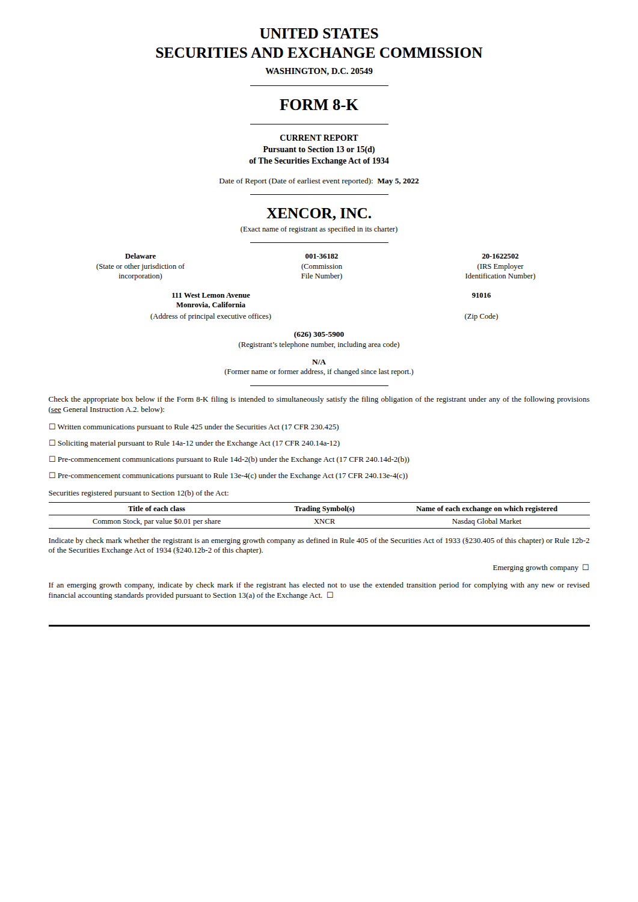UNITED STATES
SECURITIES AND EXCHANGE COMMISSION
WASHINGTON, D.C. 20549
FORM 8-K
CURRENT REPORT
Pursuant to Section 13 or 15(d)
of The Securities Exchange Act of 1934
Date of Report (Date of earliest event reported): May 5, 2022
XENCOR, INC.
(Exact name of registrant as specified in its charter)
| Delaware | 001-36182 | 20-1622502 |
| (State or other jurisdiction of incorporation) | (Commission File Number) | (IRS Employer Identification Number) |
| 111 West Lemon Avenue Monrovia, California | 91016 |
| (Address of principal executive offices) | (Zip Code) |
(626) 305-5900
(Registrant’s telephone number, including area code)
N/A
(Former name or former address, if changed since last report.)
Check the appropriate box below if the Form 8-K filing is intended to simultaneously satisfy the filing obligation of the registrant under any of the following provisions (see General Instruction A.2. below):
☐ Written communications pursuant to Rule 425 under the Securities Act (17 CFR 230.425)
☐ Soliciting material pursuant to Rule 14a-12 under the Exchange Act (17 CFR 240.14a-12)
☐ Pre-commencement communications pursuant to Rule 14d-2(b) under the Exchange Act (17 CFR 240.14d-2(b))
☐ Pre-commencement communications pursuant to Rule 13e-4(c) under the Exchange Act (17 CFR 240.13e-4(c))
Securities registered pursuant to Section 12(b) of the Act:
| Title of each class | Trading Symbol(s) | Name of each exchange on which registered |
| --- | --- | --- |
| Common Stock, par value $0.01 per share | XNCR | Nasdaq Global Market |
Indicate by check mark whether the registrant is an emerging growth company as defined in Rule 405 of the Securities Act of 1933 (§230.405 of this chapter) or Rule 12b-2 of the Securities Exchange Act of 1934 (§240.12b-2 of this chapter).
Emerging growth company ☐
If an emerging growth company, indicate by check mark if the registrant has elected not to use the extended transition period for complying with any new or revised financial accounting standards provided pursuant to Section 13(a) of the Exchange Act. ☐